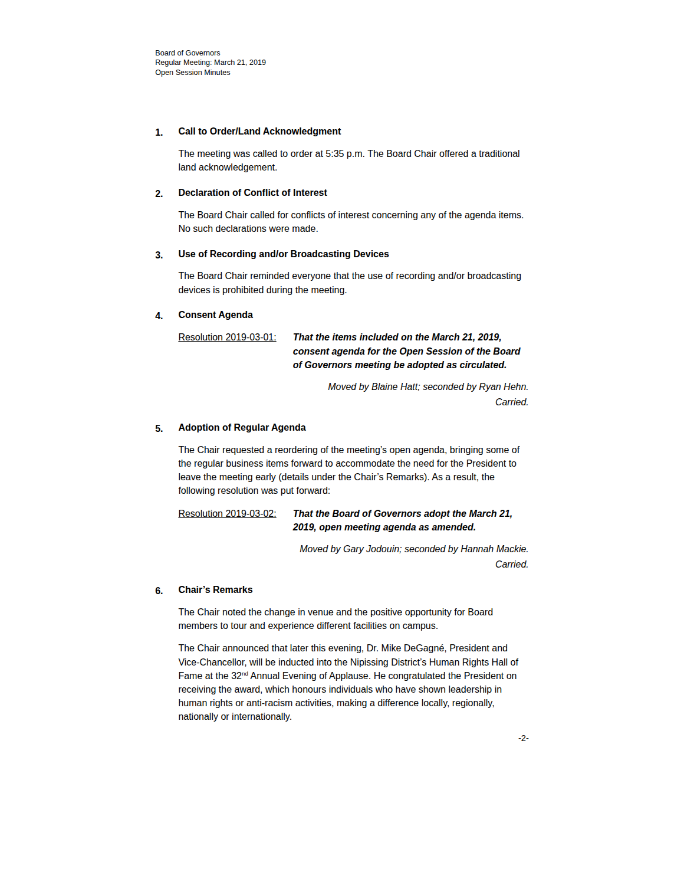Board of Governors
Regular Meeting: March 21, 2019
Open Session Minutes
1.
Call to Order/Land Acknowledgment
The meeting was called to order at 5:35 p.m. The Board Chair offered a traditional land acknowledgement.
2.
Declaration of Conflict of Interest
The Board Chair called for conflicts of interest concerning any of the agenda items. No such declarations were made.
3.
Use of Recording and/or Broadcasting Devices
The Board Chair reminded everyone that the use of recording and/or broadcasting devices is prohibited during the meeting.
4.
Consent Agenda
Resolution 2019-03-01: That the items included on the March 21, 2019, consent agenda for the Open Session of the Board of Governors meeting be adopted as circulated.
Moved by Blaine Hatt; seconded by Ryan Hehn.
Carried.
5.
Adoption of Regular Agenda
The Chair requested a reordering of the meeting’s open agenda, bringing some of the regular business items forward to accommodate the need for the President to leave the meeting early (details under the Chair’s Remarks). As a result, the following resolution was put forward:
Resolution 2019-03-02: That the Board of Governors adopt the March 21, 2019, open meeting agenda as amended.
Moved by Gary Jodouin; seconded by Hannah Mackie.
Carried.
6.
Chair’s Remarks
The Chair noted the change in venue and the positive opportunity for Board members to tour and experience different facilities on campus.
The Chair announced that later this evening, Dr. Mike DeGagné, President and Vice-Chancellor, will be inducted into the Nipissing District’s Human Rights Hall of Fame at the 32nd Annual Evening of Applause. He congratulated the President on receiving the award, which honours individuals who have shown leadership in human rights or anti-racism activities, making a difference locally, regionally, nationally or internationally.
-2-